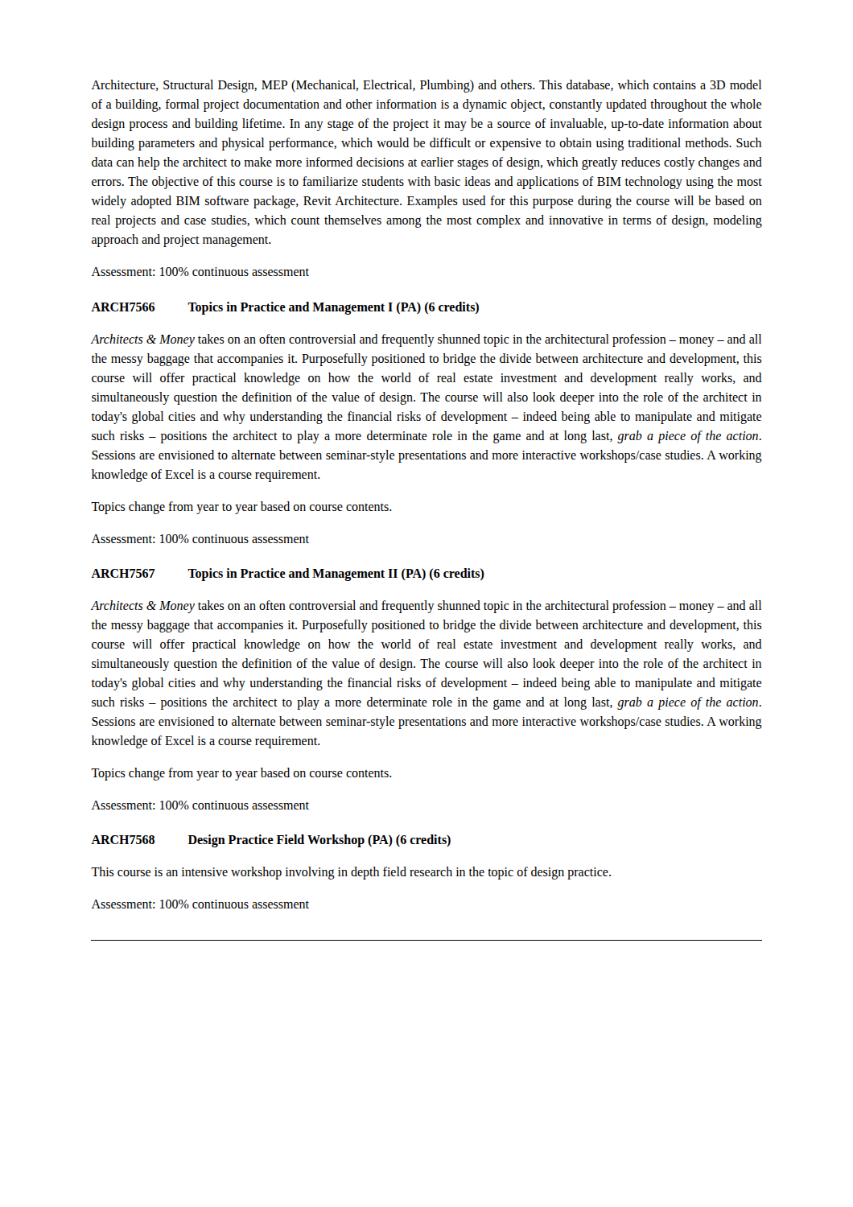Architecture, Structural Design, MEP (Mechanical, Electrical, Plumbing) and others. This database, which contains a 3D model of a building, formal project documentation and other information is a dynamic object, constantly updated throughout the whole design process and building lifetime. In any stage of the project it may be a source of invaluable, up-to-date information about building parameters and physical performance, which would be difficult or expensive to obtain using traditional methods. Such data can help the architect to make more informed decisions at earlier stages of design, which greatly reduces costly changes and errors. The objective of this course is to familiarize students with basic ideas and applications of BIM technology using the most widely adopted BIM software package, Revit Architecture. Examples used for this purpose during the course will be based on real projects and case studies, which count themselves among the most complex and innovative in terms of design, modeling approach and project management.
Assessment: 100% continuous assessment
ARCH7566 Topics in Practice and Management I (PA) (6 credits)
Architects & Money takes on an often controversial and frequently shunned topic in the architectural profession – money – and all the messy baggage that accompanies it. Purposefully positioned to bridge the divide between architecture and development, this course will offer practical knowledge on how the world of real estate investment and development really works, and simultaneously question the definition of the value of design. The course will also look deeper into the role of the architect in today's global cities and why understanding the financial risks of development – indeed being able to manipulate and mitigate such risks – positions the architect to play a more determinate role in the game and at long last, grab a piece of the action. Sessions are envisioned to alternate between seminar-style presentations and more interactive workshops/case studies. A working knowledge of Excel is a course requirement.
Topics change from year to year based on course contents.
Assessment: 100% continuous assessment
ARCH7567 Topics in Practice and Management II (PA) (6 credits)
Architects & Money takes on an often controversial and frequently shunned topic in the architectural profession – money – and all the messy baggage that accompanies it. Purposefully positioned to bridge the divide between architecture and development, this course will offer practical knowledge on how the world of real estate investment and development really works, and simultaneously question the definition of the value of design. The course will also look deeper into the role of the architect in today's global cities and why understanding the financial risks of development – indeed being able to manipulate and mitigate such risks – positions the architect to play a more determinate role in the game and at long last, grab a piece of the action. Sessions are envisioned to alternate between seminar-style presentations and more interactive workshops/case studies. A working knowledge of Excel is a course requirement.
Topics change from year to year based on course contents.
Assessment: 100% continuous assessment
ARCH7568 Design Practice Field Workshop (PA) (6 credits)
This course is an intensive workshop involving in depth field research in the topic of design practice.
Assessment: 100% continuous assessment